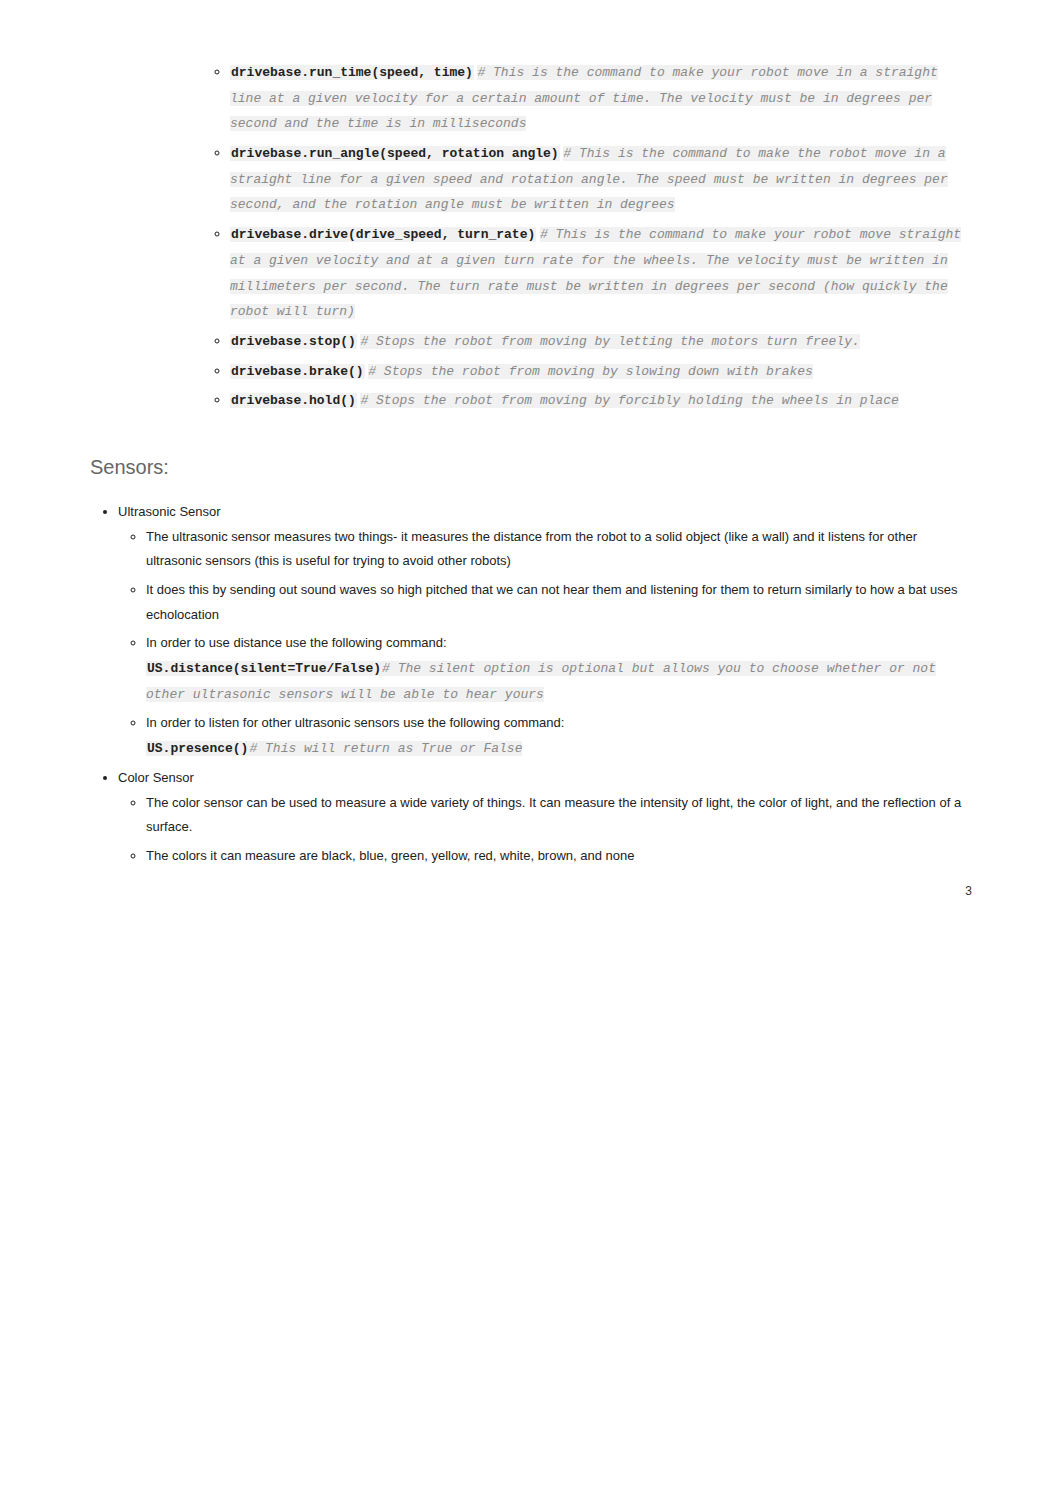drivebase.run_time(speed, time) # This is the command to make your robot move in a straight line at a given velocity for a certain amount of time. The velocity must be in degrees per second and the time is in milliseconds
drivebase.run_angle(speed, rotation angle) # This is the command to make the robot move in a straight line for a given speed and rotation angle. The speed must be written in degrees per second, and the rotation angle must be written in degrees
drivebase.drive(drive_speed, turn_rate) # This is the command to make your robot move straight at a given velocity and at a given turn rate for the wheels. The velocity must be written in millimeters per second. The turn rate must be written in degrees per second (how quickly the robot will turn)
drivebase.stop() # Stops the robot from moving by letting the motors turn freely.
drivebase.brake() # Stops the robot from moving by slowing down with brakes
drivebase.hold() # Stops the robot from moving by forcibly holding the wheels in place
Sensors:
Ultrasonic Sensor
The ultrasonic sensor measures two things- it measures the distance from the robot to a solid object (like a wall) and it listens for other ultrasonic sensors (this is useful for trying to avoid other robots)
It does this by sending out sound waves so high pitched that we can not hear them and listening for them to return similarly to how a bat uses echolocation
In order to use distance use the following command:
US.distance(silent=True/False)# The silent option is optional but allows you to choose whether or not other ultrasonic sensors will be able to hear yours
In order to listen for other ultrasonic sensors use the following command:
US.presence()# This will return as True or False
Color Sensor
The color sensor can be used to measure a wide variety of things. It can measure the intensity of light, the color of light, and the reflection of a surface.
The colors it can measure are black, blue, green, yellow, red, white, brown, and none
3